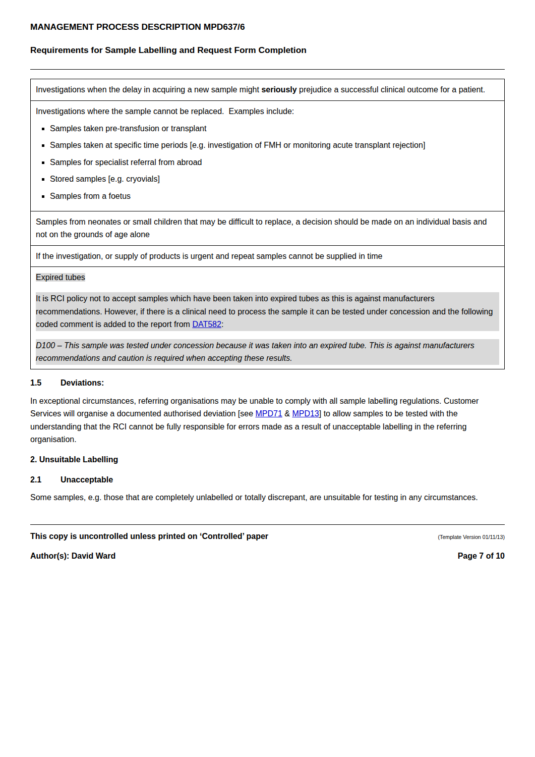MANAGEMENT PROCESS DESCRIPTION MPD637/6
Requirements for Sample Labelling and Request Form Completion
| Investigations when the delay in acquiring a new sample might seriously prejudice a successful clinical outcome for a patient. |
| Investigations where the sample cannot be replaced. Examples include: Samples taken pre-transfusion or transplant Samples taken at specific time periods [e.g. investigation of FMH or monitoring acute transplant rejection] Samples for specialist referral from abroad Stored samples [e.g. cryovials] Samples from a foetus |
| Samples from neonates or small children that may be difficult to replace, a decision should be made on an individual basis and not on the grounds of age alone |
| If the investigation, or supply of products is urgent and repeat samples cannot be supplied in time |
| Expired tubes It is RCI policy not to accept samples which have been taken into expired tubes as this is against manufacturers recommendations. However, if there is a clinical need to process the sample it can be tested under concession and the following coded comment is added to the report from DAT582 : D100 – This sample was tested under concession because it was taken into an expired tube. This is against manufacturers recommendations and caution is required when accepting these results. |
1.5 Deviations:
In exceptional circumstances, referring organisations may be unable to comply with all sample labelling regulations. Customer Services will organise a documented authorised deviation [see MPD71 & MPD13] to allow samples to be tested with the understanding that the RCI cannot be fully responsible for errors made as a result of unacceptable labelling in the referring organisation.
2. Unsuitable Labelling
2.1 Unacceptable
Some samples, e.g. those that are completely unlabelled or totally discrepant, are unsuitable for testing in any circumstances.
This copy is uncontrolled unless printed on ‘Controlled’ paper (Template Version 01/11/13)
Author(s): David Ward Page 7 of 10